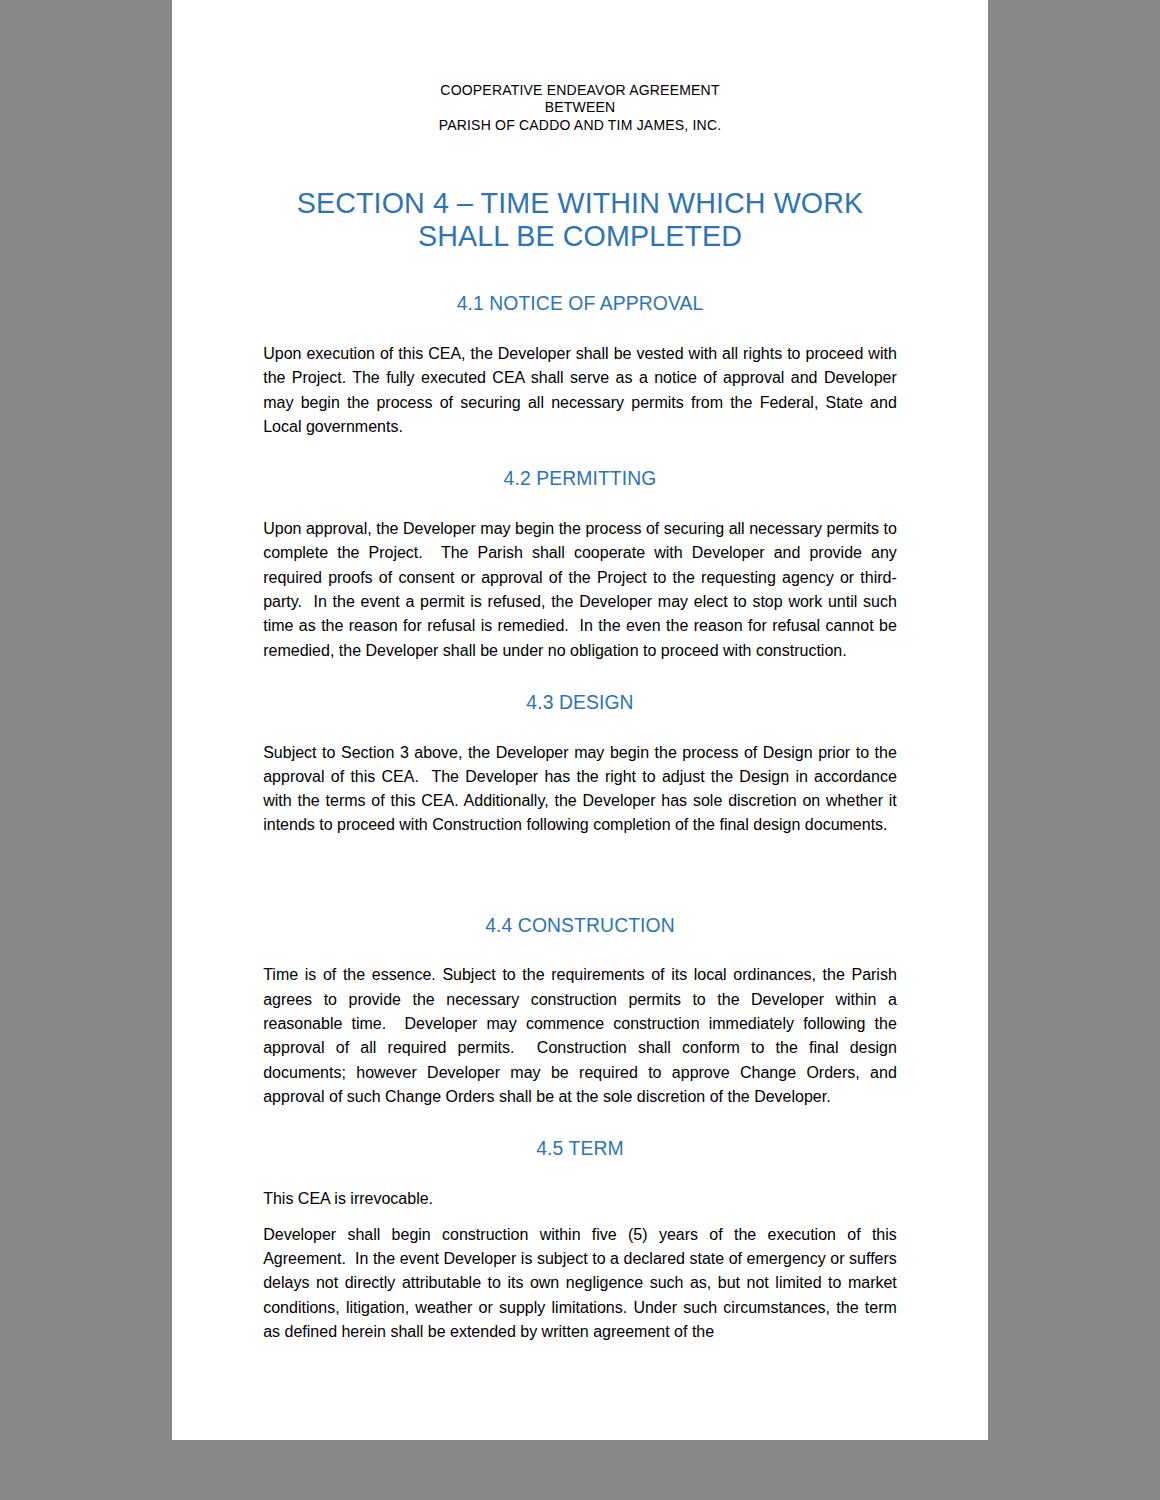COOPERATIVE ENDEAVOR AGREEMENT
BETWEEN
PARISH OF CADDO AND TIM JAMES, INC.
SECTION 4 – TIME WITHIN WHICH WORK SHALL BE COMPLETED
4.1 NOTICE OF APPROVAL
Upon execution of this CEA, the Developer shall be vested with all rights to proceed with the Project. The fully executed CEA shall serve as a notice of approval and Developer may begin the process of securing all necessary permits from the Federal, State and Local governments.
4.2 PERMITTING
Upon approval, the Developer may begin the process of securing all necessary permits to complete the Project. The Parish shall cooperate with Developer and provide any required proofs of consent or approval of the Project to the requesting agency or third-party. In the event a permit is refused, the Developer may elect to stop work until such time as the reason for refusal is remedied. In the even the reason for refusal cannot be remedied, the Developer shall be under no obligation to proceed with construction.
4.3 DESIGN
Subject to Section 3 above, the Developer may begin the process of Design prior to the approval of this CEA. The Developer has the right to adjust the Design in accordance with the terms of this CEA. Additionally, the Developer has sole discretion on whether it intends to proceed with Construction following completion of the final design documents.
4.4 CONSTRUCTION
Time is of the essence. Subject to the requirements of its local ordinances, the Parish agrees to provide the necessary construction permits to the Developer within a reasonable time. Developer may commence construction immediately following the approval of all required permits. Construction shall conform to the final design documents; however Developer may be required to approve Change Orders, and approval of such Change Orders shall be at the sole discretion of the Developer.
4.5 TERM
This CEA is irrevocable.
Developer shall begin construction within five (5) years of the execution of this Agreement. In the event Developer is subject to a declared state of emergency or suffers delays not directly attributable to its own negligence such as, but not limited to market conditions, litigation, weather or supply limitations. Under such circumstances, the term as defined herein shall be extended by written agreement of the